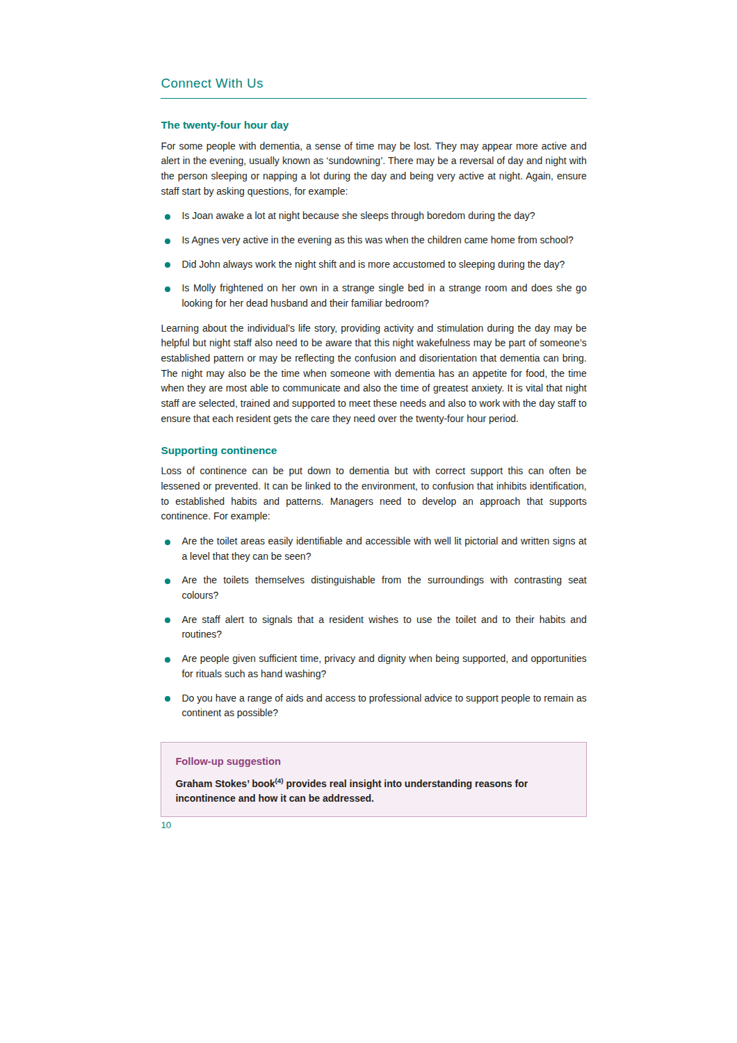Connect With Us
The twenty-four hour day
For some people with dementia, a sense of time may be lost. They may appear more active and alert in the evening, usually known as ‘sundowning’. There may be a reversal of day and night with the person sleeping or napping a lot during the day and being very active at night. Again, ensure staff start by asking questions, for example:
Is Joan awake a lot at night because she sleeps through boredom during the day?
Is Agnes very active in the evening as this was when the children came home from school?
Did John always work the night shift and is more accustomed to sleeping during the day?
Is Molly frightened on her own in a strange single bed in a strange room and does she go looking for her dead husband and their familiar bedroom?
Learning about the individual’s life story, providing activity and stimulation during the day may be helpful but night staff also need to be aware that this night wakefulness may be part of someone’s established pattern or may be reflecting the confusion and disorientation that dementia can bring. The night may also be the time when someone with dementia has an appetite for food, the time when they are most able to communicate and also the time of greatest anxiety. It is vital that night staff are selected, trained and supported to meet these needs and also to work with the day staff to ensure that each resident gets the care they need over the twenty-four hour period.
Supporting continence
Loss of continence can be put down to dementia but with correct support this can often be lessened or prevented. It can be linked to the environment, to confusion that inhibits identification, to established habits and patterns. Managers need to develop an approach that supports continence. For example:
Are the toilet areas easily identifiable and accessible with well lit pictorial and written signs at a level that they can be seen?
Are the toilets themselves distinguishable from the surroundings with contrasting seat colours?
Are staff alert to signals that a resident wishes to use the toilet and to their habits and routines?
Are people given sufficient time, privacy and dignity when being supported, and opportunities for rituals such as hand washing?
Do you have a range of aids and access to professional advice to support people to remain as continent as possible?
Follow-up suggestion
Graham Stokes’ book(4) provides real insight into understanding reasons for incontinence and how it can be addressed.
10